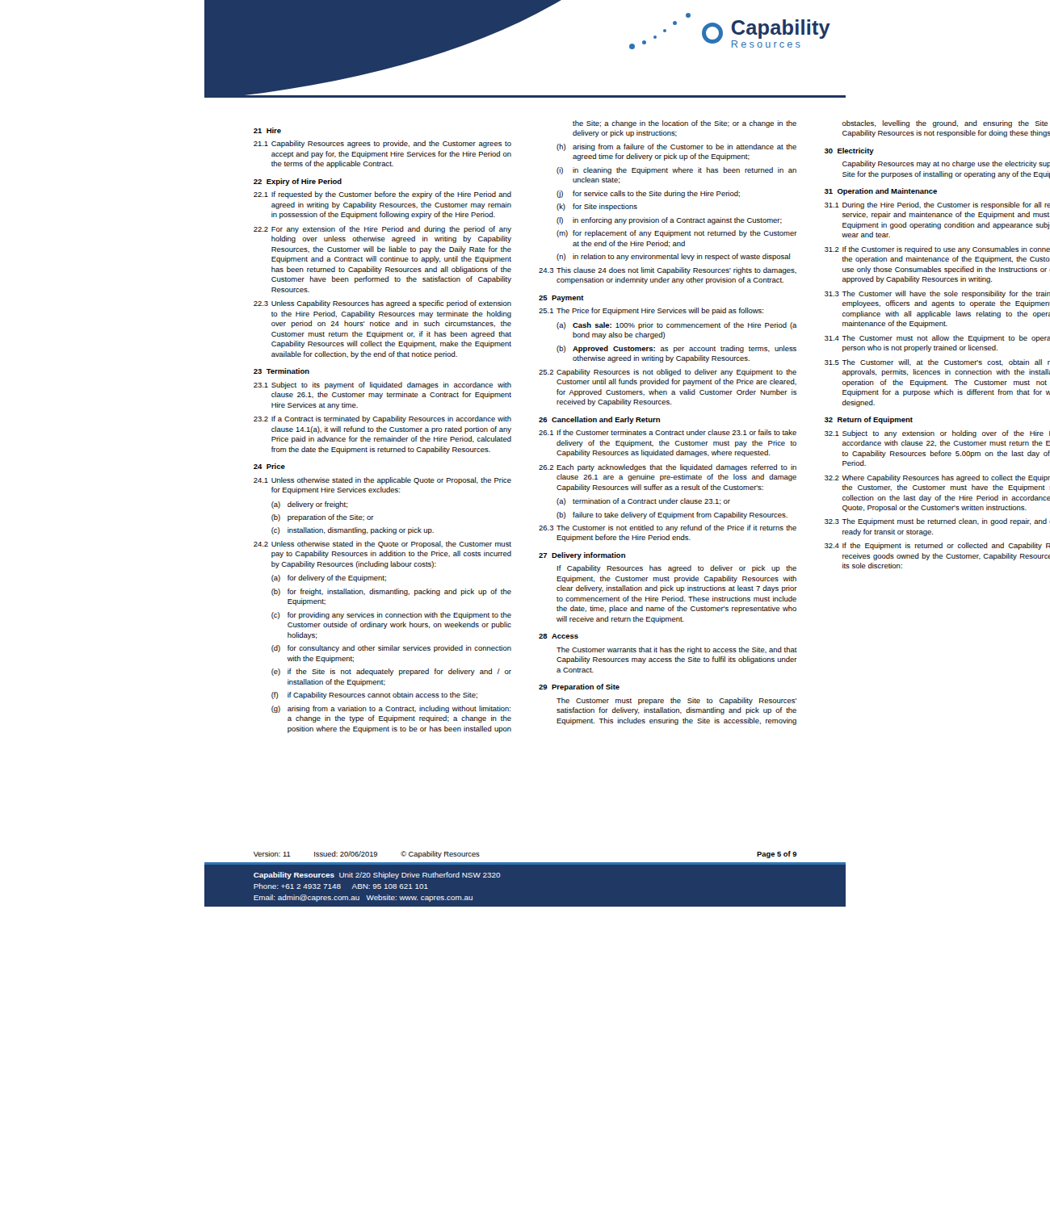Capability
Resources
21 Hire
21.1 Capability Resources agrees to provide, and the Customer agrees to accept and pay for, the Equipment Hire Services for the Hire Period on the terms of the applicable Contract.
22 Expiry of Hire Period
22.1 If requested by the Customer before the expiry of the Hire Period and agreed in writing by Capability Resources, the Customer may remain in possession of the Equipment following expiry of the Hire Period.
22.2 For any extension of the Hire Period and during the period of any holding over unless otherwise agreed in writing by Capability Resources, the Customer will be liable to pay the Daily Rate for the Equipment and a Contract will continue to apply, until the Equipment has been returned to Capability Resources and all obligations of the Customer have been performed to the satisfaction of Capability Resources.
22.3 Unless Capability Resources has agreed a specific period of extension to the Hire Period, Capability Resources may terminate the holding over period on 24 hours' notice and in such circumstances, the Customer must return the Equipment or, if it has been agreed that Capability Resources will collect the Equipment, make the Equipment available for collection, by the end of that notice period.
23 Termination
23.1 Subject to its payment of liquidated damages in accordance with clause 26.1, the Customer may terminate a Contract for Equipment Hire Services at any time.
23.2 If a Contract is terminated by Capability Resources in accordance with clause 14.1(a), it will refund to the Customer a pro rated portion of any Price paid in advance for the remainder of the Hire Period, calculated from the date the Equipment is returned to Capability Resources.
24 Price
24.1 Unless otherwise stated in the applicable Quote or Proposal, the Price for Equipment Hire Services excludes:
(a) delivery or freight;
(b) preparation of the Site; or
(c) installation, dismantling, packing or pick up.
24.2 Unless otherwise stated in the Quote or Proposal, the Customer must pay to Capability Resources in addition to the Price, all costs incurred by Capability Resources (including labour costs):
(a) for delivery of the Equipment;
(b) for freight, installation, dismantling, packing and pick up of the Equipment;
(c) for providing any services in connection with the Equipment to the Customer outside of ordinary work hours, on weekends or public holidays;
(d) for consultancy and other similar services provided in connection with the Equipment;
(e) if the Site is not adequately prepared for delivery and / or installation of the Equipment;
(f) if Capability Resources cannot obtain access to the Site;
(g) arising from a variation to a Contract, including without limitation: a change in the type of Equipment required; a change in the position where the Equipment is to be or has been installed upon the Site; a change in the location of the Site; or a change in the delivery or pick up instructions;
(h) arising from a failure of the Customer to be in attendance at the agreed time for delivery or pick up of the Equipment;
(i) in cleaning the Equipment where it has been returned in an unclean state;
(j) for service calls to the Site during the Hire Period;
(k) for Site inspections
(l) in enforcing any provision of a Contract against the Customer;
(m) for replacement of any Equipment not returned by the Customer at the end of the Hire Period; and
(n) in relation to any environmental levy in respect of waste disposal
24.3 This clause 24 does not limit Capability Resources' rights to damages, compensation or indemnity under any other provision of a Contract.
25 Payment
25.1 The Price for Equipment Hire Services will be paid as follows:
(a) Cash sale: 100% prior to commencement of the Hire Period (a bond may also be charged)
(b) Approved Customers: as per account trading terms, unless otherwise agreed in writing by Capability Resources.
25.2 Capability Resources is not obliged to deliver any Equipment to the Customer until all funds provided for payment of the Price are cleared, for Approved Customers, when a valid Customer Order Number is received by Capability Resources.
26 Cancellation and Early Return
26.1 If the Customer terminates a Contract under clause 23.1 or fails to take delivery of the Equipment, the Customer must pay the Price to Capability Resources as liquidated damages, where requested.
26.2 Each party acknowledges that the liquidated damages referred to in clause 26.1 are a genuine pre-estimate of the loss and damage Capability Resources will suffer as a result of the Customer's:
(a) termination of a Contract under clause 23.1; or
(b) failure to take delivery of Equipment from Capability Resources.
26.3 The Customer is not entitled to any refund of the Price if it returns the Equipment before the Hire Period ends.
27 Delivery information
If Capability Resources has agreed to deliver or pick up the Equipment, the Customer must provide Capability Resources with clear delivery, installation and pick up instructions at least 7 days prior to commencement of the Hire Period. These instructions must include the date, time, place and name of the Customer's representative who will receive and return the Equipment.
28 Access
The Customer warrants that it has the right to access the Site, and that Capability Resources may access the Site to fulfil its obligations under a Contract.
29 Preparation of Site
The Customer must prepare the Site to Capability Resources' satisfaction for delivery, installation, dismantling and pick up of the Equipment. This includes ensuring the Site is accessible, removing obstacles, levelling the ground, and ensuring the Site is safe. Capability Resources is not responsible for doing these things.
30 Electricity
Capability Resources may at no charge use the electricity supply at the Site for the purposes of installing or operating any of the Equipment.
31 Operation and Maintenance
31.1 During the Hire Period, the Customer is responsible for all reasonable service, repair and maintenance of the Equipment and must keep the Equipment in good operating condition and appearance subject to fair wear and tear.
31.2 If the Customer is required to use any Consumables in connection with the operation and maintenance of the Equipment, the Customer must use only those Consumables specified in the Instructions or otherwise approved by Capability Resources in writing.
31.3 The Customer will have the sole responsibility for the training of its employees, officers and agents to operate the Equipment and for compliance with all applicable laws relating to the operation and maintenance of the Equipment.
31.4 The Customer must not allow the Equipment to be operated by a person who is not properly trained or licensed.
31.5 The Customer will, at the Customer's cost, obtain all necessary approvals, permits, licences in connection with the installation and operation of the Equipment. The Customer must not use the Equipment for a purpose which is different from that for which it is designed.
32 Return of Equipment
32.1 Subject to any extension or holding over of the Hire Period in accordance with clause 22, the Customer must return the Equipment to Capability Resources before 5.00pm on the last day of the Hire Period.
32.2 Where Capability Resources has agreed to collect the Equipment from the Customer, the Customer must have the Equipment ready for collection on the last day of the Hire Period in accordance with the Quote, Proposal or the Customer's written instructions.
32.3 The Equipment must be returned clean, in good repair, and otherwise ready for transit or storage.
32.4 If the Equipment is returned or collected and Capability Resources receives goods owned by the Customer, Capability Resources may at its sole discretion:
Version: 11 Issued: 20/06/2019 © Capability Resources
Page 5 of 9
Capability Resources Unit 2/20 Shipley Drive Rutherford NSW 2320
Phone: +61 2 4932 7148 ABN: 95 108 621 101
Email: admin@capres.com.au Website: www. capres.com.au